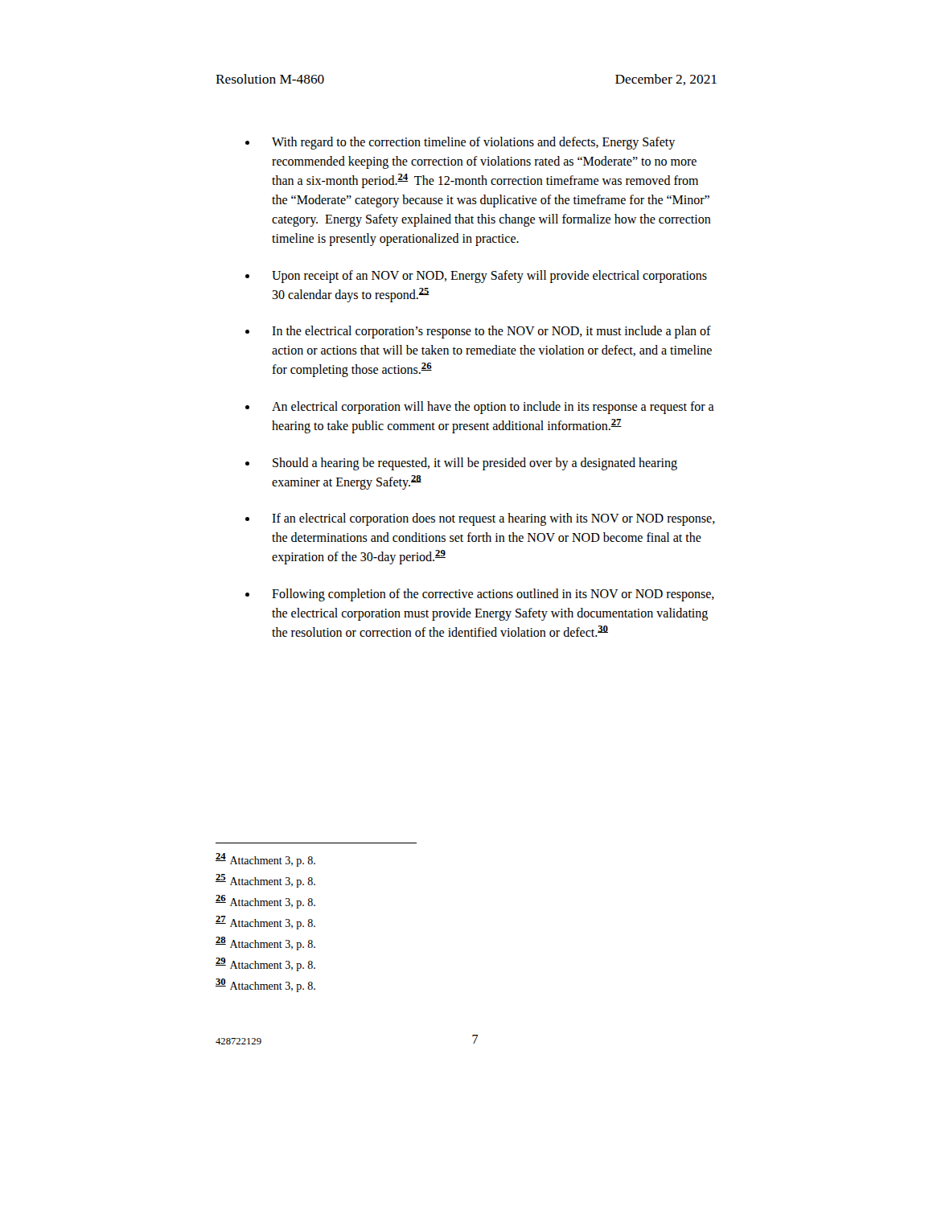Resolution M-4860
December 2, 2021
With regard to the correction timeline of violations and defects, Energy Safety recommended keeping the correction of violations rated as “Moderate” to no more than a six-month period.24 The 12-month correction timeframe was removed from the “Moderate” category because it was duplicative of the timeframe for the “Minor” category. Energy Safety explained that this change will formalize how the correction timeline is presently operationalized in practice.
Upon receipt of an NOV or NOD, Energy Safety will provide electrical corporations 30 calendar days to respond.25
In the electrical corporation’s response to the NOV or NOD, it must include a plan of action or actions that will be taken to remediate the violation or defect, and a timeline for completing those actions.26
An electrical corporation will have the option to include in its response a request for a hearing to take public comment or present additional information.27
Should a hearing be requested, it will be presided over by a designated hearing examiner at Energy Safety.28
If an electrical corporation does not request a hearing with its NOV or NOD response, the determinations and conditions set forth in the NOV or NOD become final at the expiration of the 30-day period.29
Following completion of the corrective actions outlined in its NOV or NOD response, the electrical corporation must provide Energy Safety with documentation validating the resolution or correction of the identified violation or defect.30
24 Attachment 3, p. 8.
25 Attachment 3, p. 8.
26 Attachment 3, p. 8.
27 Attachment 3, p. 8.
28 Attachment 3, p. 8.
29 Attachment 3, p. 8.
30 Attachment 3, p. 8.
428722129
7